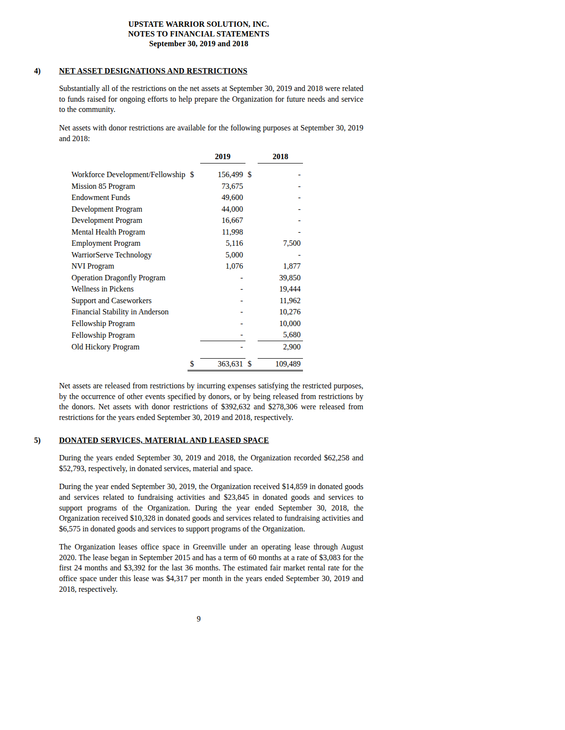UPSTATE WARRIOR SOLUTION, INC.
NOTES TO FINANCIAL STATEMENTS
September 30, 2019 and 2018
4) NET ASSET DESIGNATIONS AND RESTRICTIONS
Substantially all of the restrictions on the net assets at September 30, 2019 and 2018 were related to funds raised for ongoing efforts to help prepare the Organization for future needs and service to the community.
Net assets with donor restrictions are available for the following purposes at September 30, 2019 and 2018:
| | | 2019 | | 2018 |
| --- | --- | --- | --- | --- |
| Workforce Development/Fellowship | $ | 156,499 | $ | - |
| Mission 85 Program | | 73,675 | | - |
| Endowment Funds | | 49,600 | | - |
| Development Program | | 44,000 | | - |
| Development Program | | 16,667 | | - |
| Mental Health Program | | 11,998 | | - |
| Employment Program | | 5,116 | | 7,500 |
| WarriorServe Technology | | 5,000 | | - |
| NVI Program | | 1,076 | | 1,877 |
| Operation Dragonfly Program | | - | | 39,850 |
| Wellness in Pickens | | - | | 19,444 |
| Support and Caseworkers | | - | | 11,962 |
| Financial Stability in Anderson | | - | | 10,276 |
| Fellowship Program | | - | | 10,000 |
| Fellowship Program | | - | | 5,680 |
| Old Hickory Program | | - | | 2,900 |
| | $ | 363,631 | $ | 109,489 |
Net assets are released from restrictions by incurring expenses satisfying the restricted purposes, by the occurrence of other events specified by donors, or by being released from restrictions by the donors. Net assets with donor restrictions of $392,632 and $278,306 were released from restrictions for the years ended September 30, 2019 and 2018, respectively.
5) DONATED SERVICES, MATERIAL AND LEASED SPACE
During the years ended September 30, 2019 and 2018, the Organization recorded $62,258 and $52,793, respectively, in donated services, material and space.
During the year ended September 30, 2019, the Organization received $14,859 in donated goods and services related to fundraising activities and $23,845 in donated goods and services to support programs of the Organization. During the year ended September 30, 2018, the Organization received $10,328 in donated goods and services related to fundraising activities and $6,575 in donated goods and services to support programs of the Organization.
The Organization leases office space in Greenville under an operating lease through August 2020. The lease began in September 2015 and has a term of 60 months at a rate of $3,083 for the first 24 months and $3,392 for the last 36 months. The estimated fair market rental rate for the office space under this lease was $4,317 per month in the years ended September 30, 2019 and 2018, respectively.
9